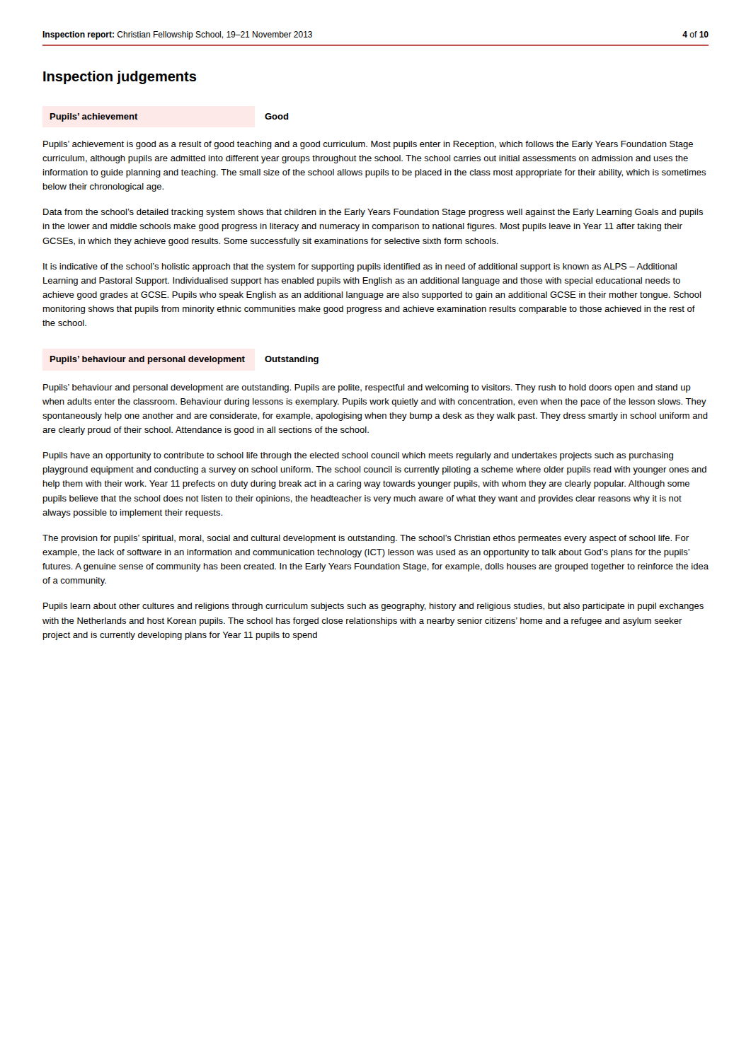Inspection report: Christian Fellowship School, 19–21 November 2013
4 of 10
Inspection judgements
Pupils’ achievement
Good
Pupils’ achievement is good as a result of good teaching and a good curriculum. Most pupils enter in Reception, which follows the Early Years Foundation Stage curriculum, although pupils are admitted into different year groups throughout the school. The school carries out initial assessments on admission and uses the information to guide planning and teaching. The small size of the school allows pupils to be placed in the class most appropriate for their ability, which is sometimes below their chronological age.
Data from the school’s detailed tracking system shows that children in the Early Years Foundation Stage progress well against the Early Learning Goals and pupils in the lower and middle schools make good progress in literacy and numeracy in comparison to national figures. Most pupils leave in Year 11 after taking their GCSEs, in which they achieve good results. Some successfully sit examinations for selective sixth form schools.
It is indicative of the school’s holistic approach that the system for supporting pupils identified as in need of additional support is known as ALPS – Additional Learning and Pastoral Support. Individualised support has enabled pupils with English as an additional language and those with special educational needs to achieve good grades at GCSE. Pupils who speak English as an additional language are also supported to gain an additional GCSE in their mother tongue. School monitoring shows that pupils from minority ethnic communities make good progress and achieve examination results comparable to those achieved in the rest of the school.
Pupils’ behaviour and personal development
Outstanding
Pupils’ behaviour and personal development are outstanding. Pupils are polite, respectful and welcoming to visitors. They rush to hold doors open and stand up when adults enter the classroom. Behaviour during lessons is exemplary. Pupils work quietly and with concentration, even when the pace of the lesson slows. They spontaneously help one another and are considerate, for example, apologising when they bump a desk as they walk past. They dress smartly in school uniform and are clearly proud of their school. Attendance is good in all sections of the school.
Pupils have an opportunity to contribute to school life through the elected school council which meets regularly and undertakes projects such as purchasing playground equipment and conducting a survey on school uniform. The school council is currently piloting a scheme where older pupils read with younger ones and help them with their work. Year 11 prefects on duty during break act in a caring way towards younger pupils, with whom they are clearly popular. Although some pupils believe that the school does not listen to their opinions, the headteacher is very much aware of what they want and provides clear reasons why it is not always possible to implement their requests.
The provision for pupils’ spiritual, moral, social and cultural development is outstanding. The school’s Christian ethos permeates every aspect of school life. For example, the lack of software in an information and communication technology (ICT) lesson was used as an opportunity to talk about God’s plans for the pupils’ futures. A genuine sense of community has been created. In the Early Years Foundation Stage, for example, dolls houses are grouped together to reinforce the idea of a community.
Pupils learn about other cultures and religions through curriculum subjects such as geography, history and religious studies, but also participate in pupil exchanges with the Netherlands and host Korean pupils. The school has forged close relationships with a nearby senior citizens’ home and a refugee and asylum seeker project and is currently developing plans for Year 11 pupils to spend